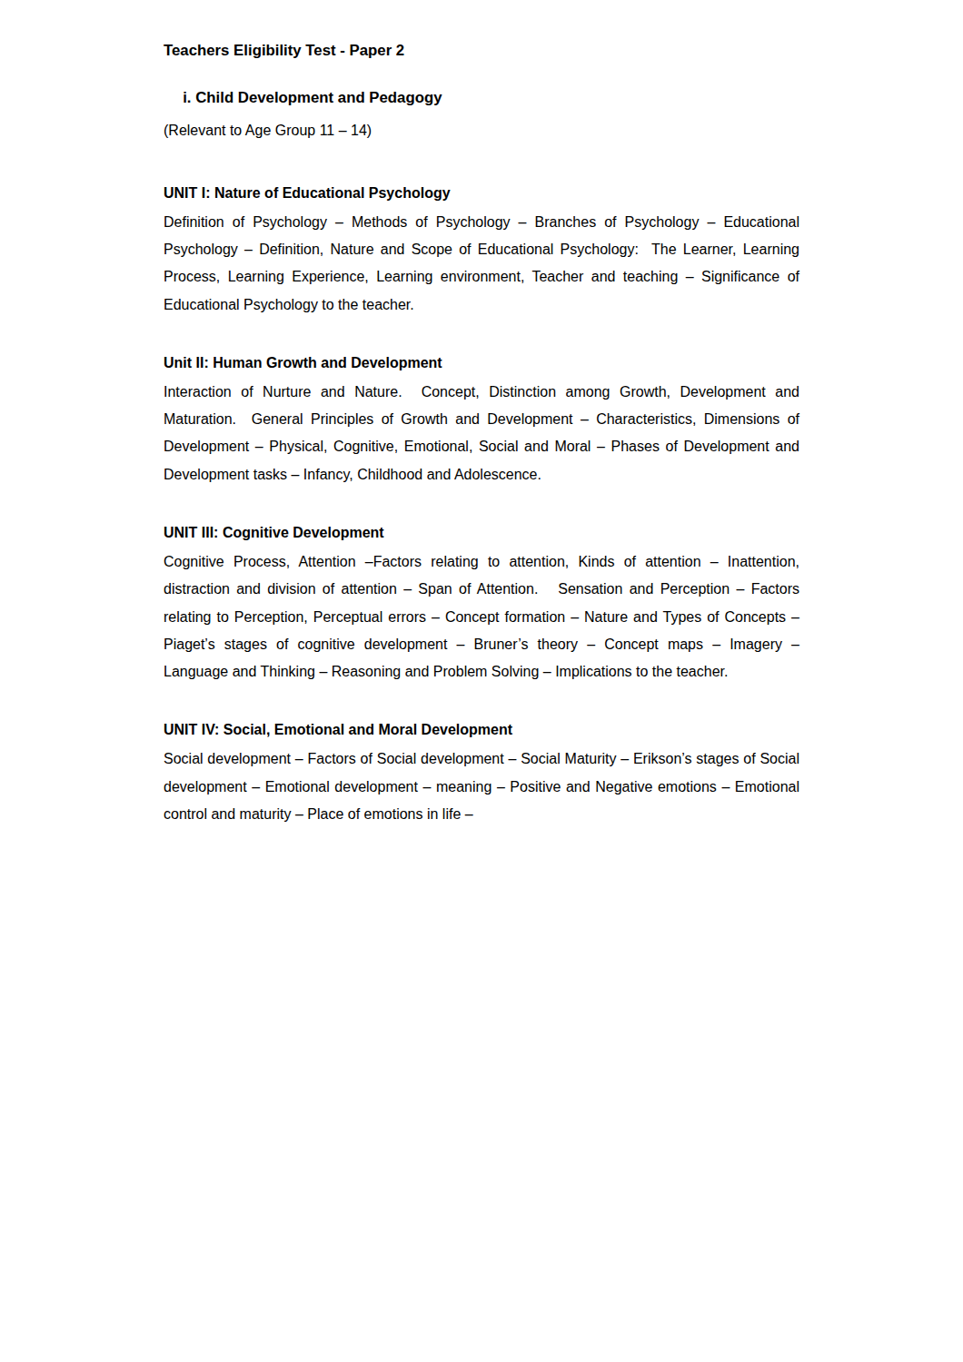Teachers Eligibility Test - Paper 2
Child Development and Pedagogy
(Relevant to Age Group 11 – 14)
UNIT I: Nature of Educational Psychology
Definition of Psychology – Methods of Psychology – Branches of Psychology – Educational Psychology – Definition, Nature and Scope of Educational Psychology: The Learner, Learning Process, Learning Experience, Learning environment, Teacher and teaching – Significance of Educational Psychology to the teacher.
Unit II: Human Growth and Development
Interaction of Nurture and Nature. Concept, Distinction among Growth, Development and Maturation. General Principles of Growth and Development – Characteristics, Dimensions of Development – Physical, Cognitive, Emotional, Social and Moral – Phases of Development and Development tasks – Infancy, Childhood and Adolescence.
UNIT III: Cognitive Development
Cognitive Process, Attention –Factors relating to attention, Kinds of attention – Inattention, distraction and division of attention – Span of Attention. Sensation and Perception – Factors relating to Perception, Perceptual errors – Concept formation – Nature and Types of Concepts – Piaget’s stages of cognitive development – Bruner’s theory – Concept maps – Imagery – Language and Thinking – Reasoning and Problem Solving – Implications to the teacher.
UNIT IV: Social, Emotional and Moral Development
Social development – Factors of Social development – Social Maturity – Erikson’s stages of Social development – Emotional development – meaning – Positive and Negative emotions – Emotional control and maturity – Place of emotions in life –